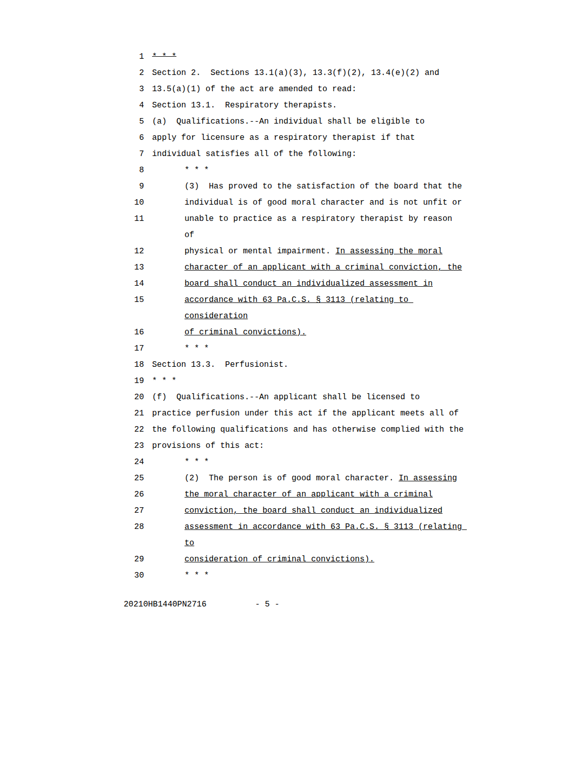* * *
Section 2. Sections 13.1(a)(3), 13.3(f)(2), 13.4(e)(2) and
13.5(a)(1) of the act are amended to read:
Section 13.1. Respiratory therapists.
(a) Qualifications.--An individual shall be eligible to
apply for licensure as a respiratory therapist if that
individual satisfies all of the following:
* * *
(3) Has proved to the satisfaction of the board that the
individual is of good moral character and is not unfit or
unable to practice as a respiratory therapist by reason of
physical or mental impairment. In assessing the moral
character of an applicant with a criminal conviction, the
board shall conduct an individualized assessment in
accordance with 63 Pa.C.S. § 3113 (relating to consideration
of criminal convictions).
* * *
Section 13.3. Perfusionist.
* * *
(f) Qualifications.--An applicant shall be licensed to
practice perfusion under this act if the applicant meets all of
the following qualifications and has otherwise complied with the
provisions of this act:
* * *
(2) The person is of good moral character. In assessing
the moral character of an applicant with a criminal
conviction, the board shall conduct an individualized
assessment in accordance with 63 Pa.C.S. § 3113 (relating to
consideration of criminal convictions).
* * *
20210HB1440PN2716- 5 -